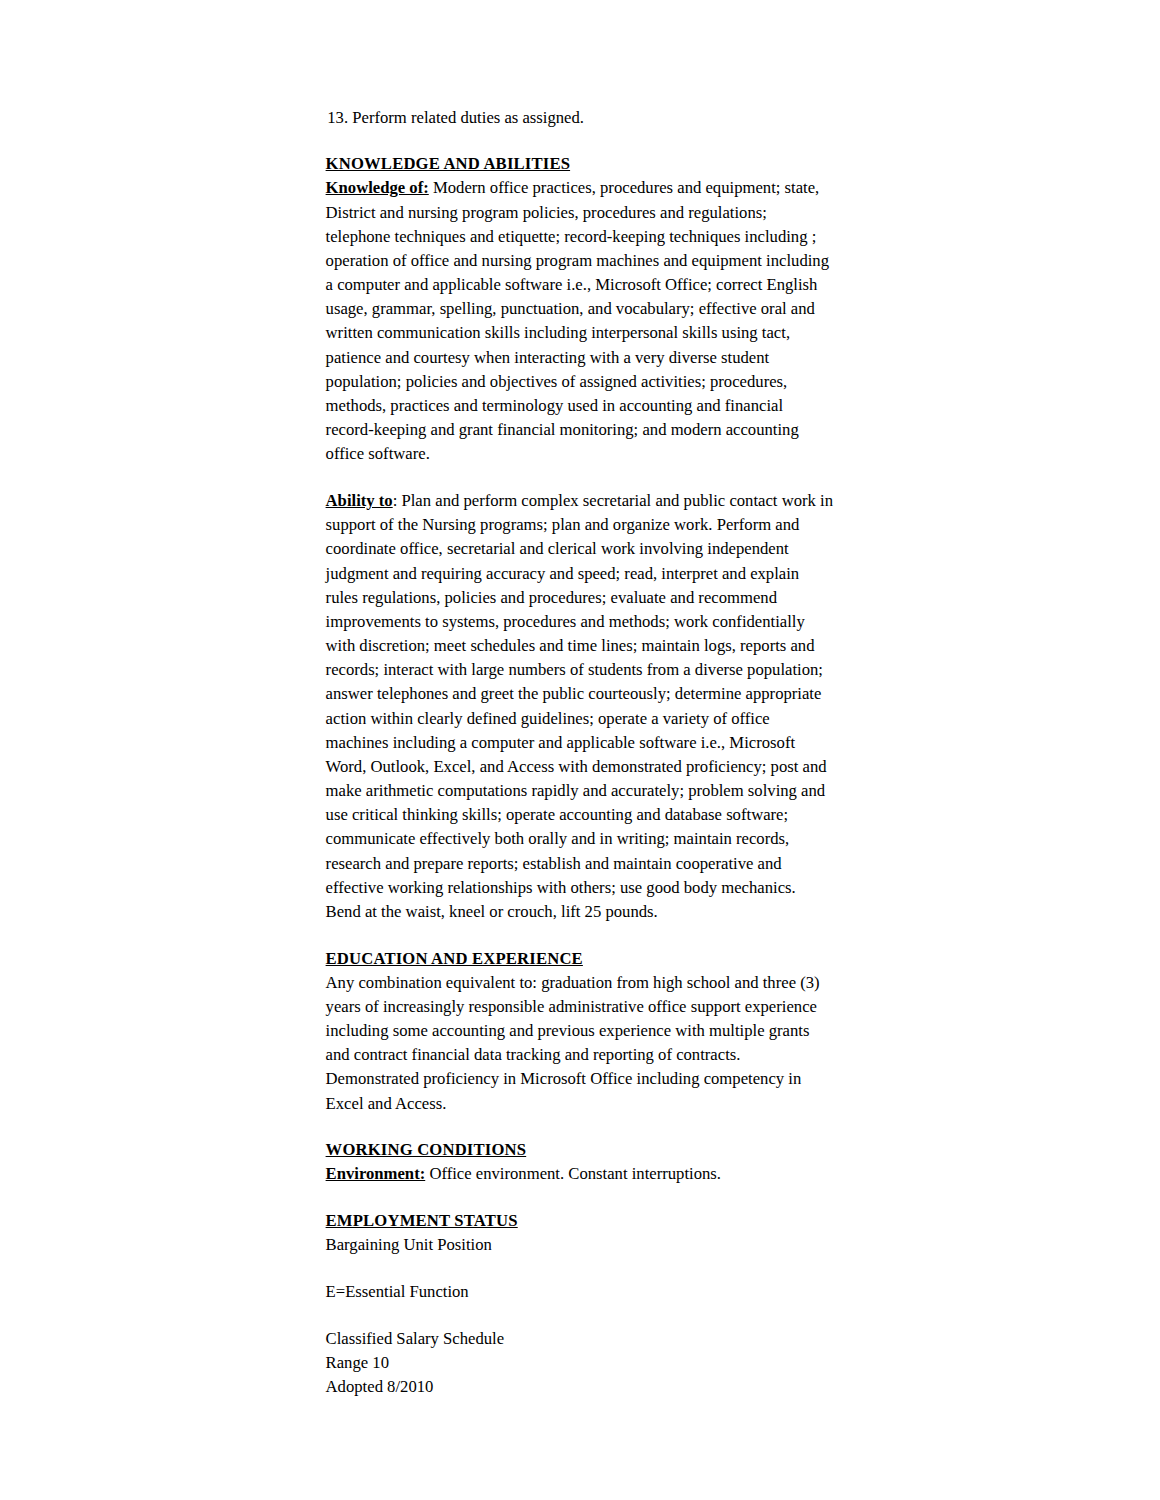Perform related duties as assigned.
KNOWLEDGE AND ABILITIES
Knowledge of: Modern office practices, procedures and equipment; state, District and nursing program policies, procedures and regulations; telephone techniques and etiquette; record-keeping techniques including ; operation of office and nursing program machines and equipment including a computer and applicable software i.e., Microsoft Office; correct English usage, grammar, spelling, punctuation, and vocabulary; effective oral and written communication skills including interpersonal skills using tact, patience and courtesy when interacting with a very diverse student population; policies and objectives of assigned activities; procedures, methods, practices and terminology used in accounting and financial record-keeping and grant financial monitoring; and modern accounting office software.
Ability to: Plan and perform complex secretarial and public contact work in support of the Nursing programs; plan and organize work. Perform and coordinate office, secretarial and clerical work involving independent judgment and requiring accuracy and speed; read, interpret and explain rules regulations, policies and procedures; evaluate and recommend improvements to systems, procedures and methods; work confidentially with discretion; meet schedules and time lines; maintain logs, reports and records; interact with large numbers of students from a diverse population; answer telephones and greet the public courteously; determine appropriate action within clearly defined guidelines; operate a variety of office machines including a computer and applicable software i.e., Microsoft Word, Outlook, Excel, and Access with demonstrated proficiency; post and make arithmetic computations rapidly and accurately; problem solving and use critical thinking skills; operate accounting and database software; communicate effectively both orally and in writing; maintain records, research and prepare reports; establish and maintain cooperative and effective working relationships with others; use good body mechanics. Bend at the waist, kneel or crouch, lift 25 pounds.
EDUCATION AND EXPERIENCE
Any combination equivalent to: graduation from high school and three (3) years of increasingly responsible administrative office support experience including some accounting and previous experience with multiple grants and contract financial data tracking and reporting of contracts. Demonstrated proficiency in Microsoft Office including competency in Excel and Access.
WORKING CONDITIONS
Environment: Office environment. Constant interruptions.
EMPLOYMENT STATUS
Bargaining Unit Position
E=Essential Function
Classified Salary Schedule
Range 10
Adopted 8/2010